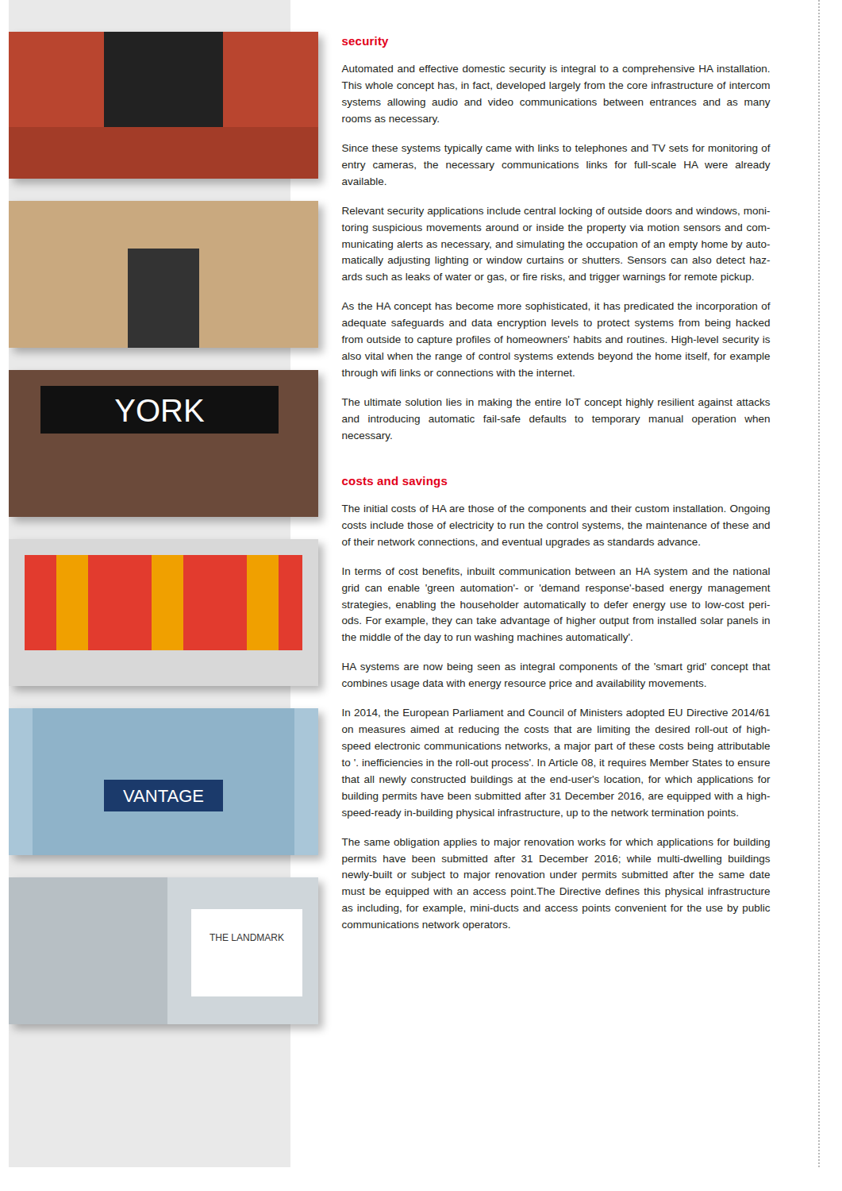security
Automated and effective domestic security is integral to a comprehensive HA installation. This whole concept has, in fact, developed largely from the core infrastructure of intercom systems allowing audio and video communications between entrances and as many rooms as necessary.
Since these systems typically came with links to telephones and TV sets for monitoring of entry cameras, the necessary communications links for full-scale HA were already available.
Relevant security applications include central locking of outside doors and windows, monitoring suspicious movements around or inside the property via motion sensors and communicating alerts as necessary, and simulating the occupation of an empty home by automatically adjusting lighting or window curtains or shutters. Sensors can also detect hazards such as leaks of water or gas, or fire risks, and trigger warnings for remote pickup.
As the HA concept has become more sophisticated, it has predicated the incorporation of adequate safeguards and data encryption levels to protect systems from being hacked from outside to capture profiles of homeowners' habits and routines. High-level security is also vital when the range of control systems extends beyond the home itself, for example through wifi links or connections with the internet.
The ultimate solution lies in making the entire IoT concept highly resilient against attacks and introducing automatic fail-safe defaults to temporary manual operation when necessary.
costs and savings
The initial costs of HA are those of the components and their custom installation. Ongoing costs include those of electricity to run the control systems, the maintenance of these and of their network connections, and eventual upgrades as standards advance.
In terms of cost benefits, inbuilt communication between an HA system and the national grid can enable 'green automation'- or 'demand response'-based energy management strategies, enabling the householder automatically to defer energy use to low-cost periods. For example, they can take advantage of higher output from installed solar panels in the middle of the day to run washing machines automatically'.
HA systems are now being seen as integral components of the 'smart grid' concept that combines usage data with energy resource price and availability movements.
In 2014, the European Parliament and Council of Ministers adopted EU Directive 2014/61 on measures aimed at reducing the costs that are limiting the desired roll-out of high-speed electronic communications networks, a major part of these costs being attributable to '. inefficiencies in the roll-out process'. In Article 08, it requires Member States to ensure that all newly constructed buildings at the end-user's location, for which applications for building permits have been submitted after 31 December 2016, are equipped with a high-speed-ready in-building physical infrastructure, up to the network termination points.
The same obligation applies to major renovation works for which applications for building permits have been submitted after 31 December 2016; while multi-dwelling buildings newly-built or subject to major renovation under permits submitted after the same date must be equipped with an access point.The Directive defines this physical infrastructure as including, for example, mini-ducts and access points convenient for the use by public communications network operators.